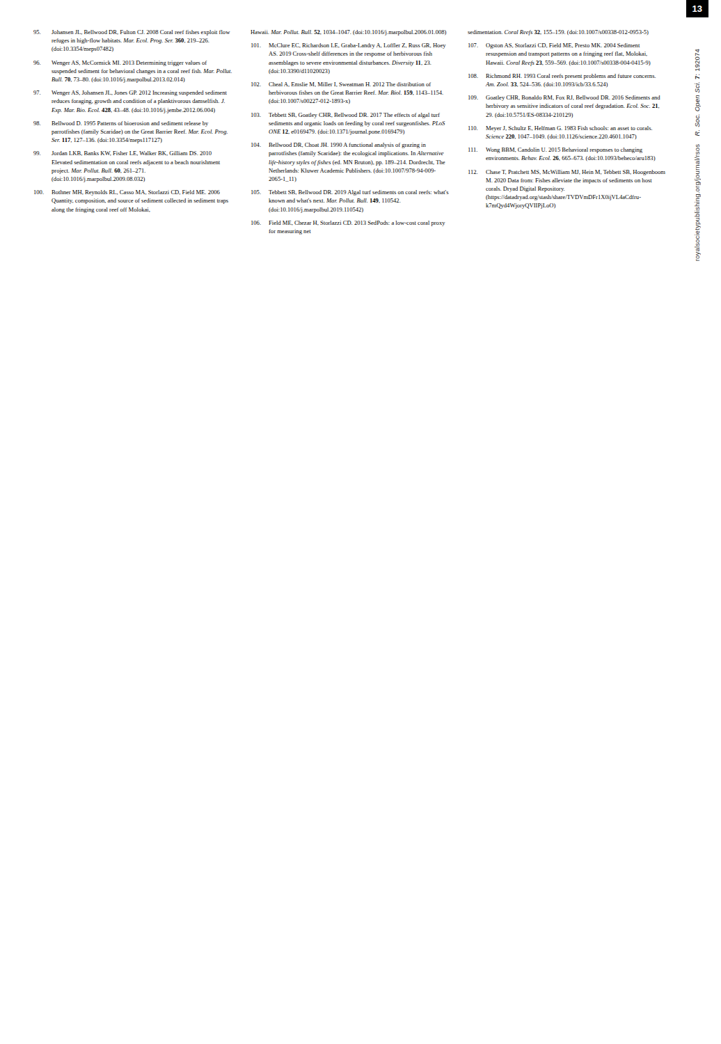13
royalsocietypublishing.org/journal/rsos R. Soc. Open Sci. 7: 192074
95. Johansen JL, Bellwood DR, Fulton CJ. 2008 Coral reef fishes exploit flow refuges in high-flow habitats. Mar. Ecol. Prog. Ser. 360, 219–226. (doi:10.3354/meps07482)
96. Wenger AS, McCormick MI. 2013 Determining trigger values of suspended sediment for behavioral changes in a coral reef fish. Mar. Pollut. Bull. 70, 73–80. (doi:10.1016/j.marpolbul.2013.02.014)
97. Wenger AS, Johansen JL, Jones GP. 2012 Increasing suspended sediment reduces foraging, growth and condition of a planktivorous damselfish. J. Exp. Mar. Bio. Ecol. 428, 43–48. (doi:10.1016/j.jembe.2012.06.004)
98. Bellwood D. 1995 Patterns of bioerosion and sediment release by parrotfishes (family Scaridae) on the Great Barrier Reef. Mar. Ecol. Prog. Ser. 117, 127–136. (doi:10.3354/meps117127)
99. Jordan LKB, Banks KW, Fisher LE, Walker BK, Gilliam DS. 2010 Elevated sedimentation on coral reefs adjacent to a beach nourishment project. Mar. Pollut. Bull. 60, 261–271. (doi:10.1016/j.marpolbul.2009.08.032)
100. Bothner MH, Reynolds RL, Casso MA, Storlazzi CD, Field ME. 2006 Quantity, composition, and source of sediment collected in sediment traps along the fringing coral reef off Molokai,
Hawaii. Mar. Pollut. Bull. 52, 1034–1047. (doi:10.1016/j.marpolbul.2006.01.008)
101. McClure EC, Richardson LE, Graba-Landry A, Loffler Z, Russ GR, Hoey AS. 2019 Cross-shelf differences in the response of herbivorous fish assemblages to severe environmental disturbances. Diversity 11, 23. (doi:10.3390/d11020023)
102. Cheal A, Emslie M, Miller I, Sweatman H. 2012 The distribution of herbivorous fishes on the Great Barrier Reef. Mar. Biol. 159, 1143–1154. (doi:10.1007/s00227-012-1893-x)
103. Tebbett SB, Goatley CHR, Bellwood DR. 2017 The effects of algal turf sediments and organic loads on feeding by coral reef surgeonfishes. PLoS ONE 12, e0169479. (doi:10.1371/journal.pone.0169479)
104. Bellwood DR, Choat JH. 1990 A functional analysis of grazing in parrotfishes (family Scaridae): the ecological implications. In Alternative life-history styles of fishes (ed. MN Bruton), pp. 189–214. Dordrecht, The Netherlands: Kluwer Academic Publishers. (doi:10.1007/978-94-009-2065-1_11)
105. Tebbett SB, Bellwood DR. 2019 Algal turf sediments on coral reefs: what's known and what's next. Mar. Pollut. Bull. 149, 110542. (doi:10.1016/j.marpolbul.2019.110542)
106. Field ME, Chezar H, Storlazzi CD. 2013 SedPods: a low-cost coral proxy for measuring net
sedimentation. Coral Reefs 32, 155–159. (doi:10.1007/s00338-012-0953-5)
107. Ogston AS, Storlazzi CD, Field ME, Presto MK. 2004 Sediment resuspension and transport patterns on a fringing reef flat, Molokai, Hawaii. Coral Reefs 23, 559–569. (doi:10.1007/s00338-004-0415-9)
108. Richmond RH. 1993 Coral reefs present problems and future concerns. Am. Zool. 33, 524–536. (doi:10.1093/icb/33.6.524)
109. Goatley CHR, Bonaldo RM, Fox RJ, Bellwood DR. 2016 Sediments and herbivory as sensitive indicators of coral reef degradation. Ecol. Soc. 21, 29. (doi:10.5751/ES-08334-210129)
110. Meyer J, Schultz E, Helfman G. 1983 Fish schools: an asset to corals. Science 220, 1047–1049. (doi:10.1126/science.220.4601.1047)
111. Wong BBM, Candolin U. 2015 Behavioral responses to changing environments. Behav. Ecol. 26, 665–673. (doi:10.1093/beheco/aru183)
112. Chase T, Pratchett MS, McWilliam MJ, Hein M, Tebbett SB, Hoogenboom M. 2020 Data from: Fishes alleviate the impacts of sediments on host corals. Dryad Digital Repository. (https://datadryad.org/stash/share/TVDVmDFr1X0ijVL4aCdfru-k7mQyd4WjoryQVIIPjLoO)